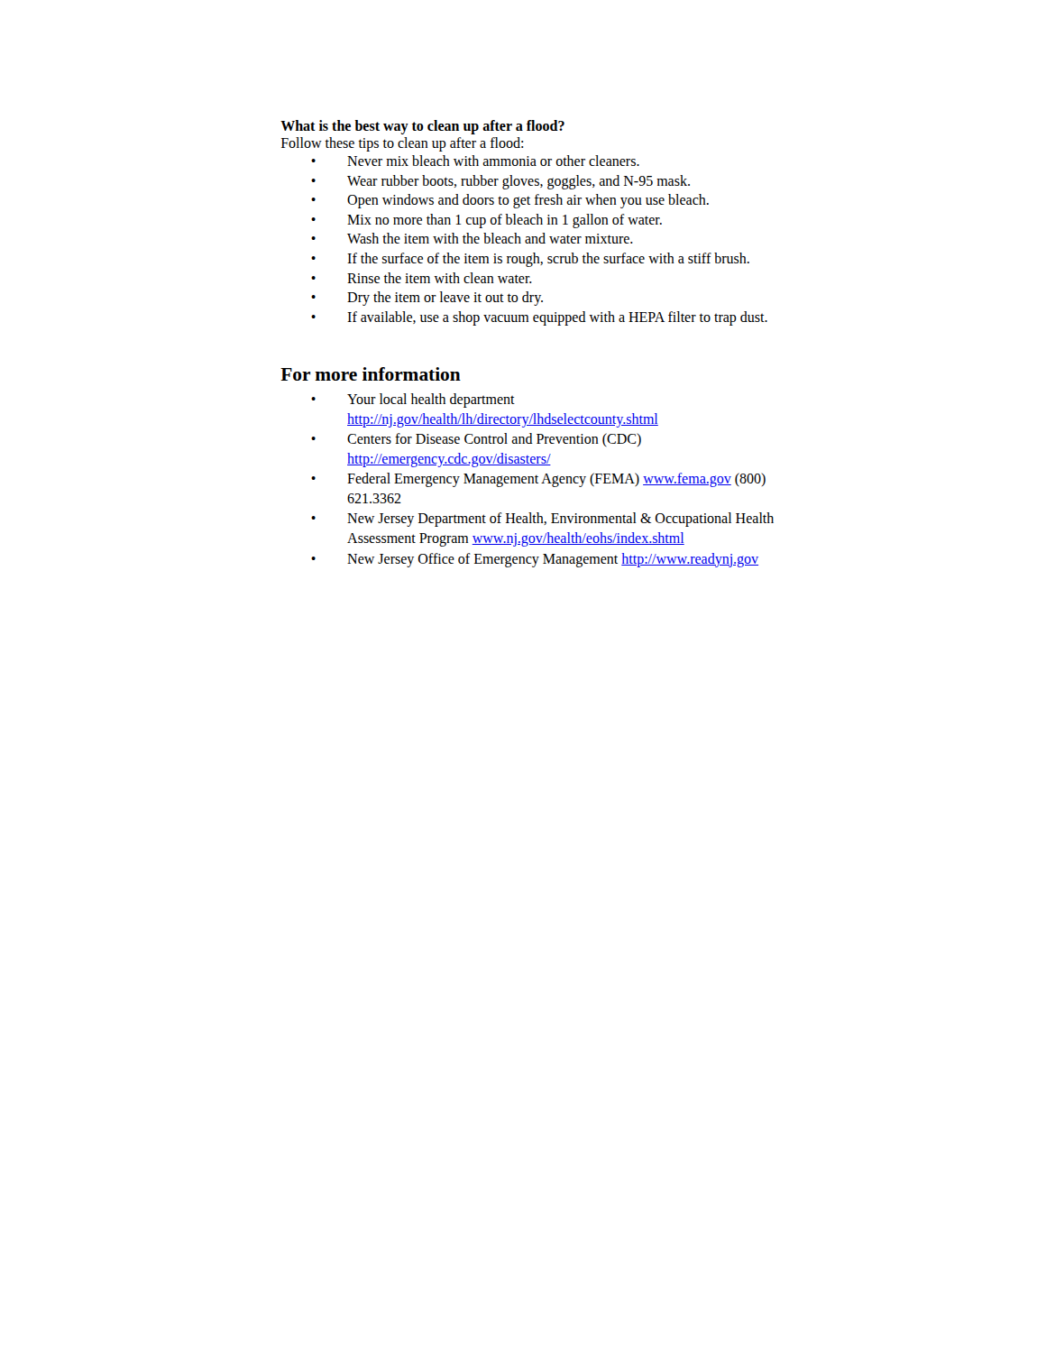What is the best way to clean up after a flood?
Follow these tips to clean up after a flood:
Never mix bleach with ammonia or other cleaners.
Wear rubber boots, rubber gloves, goggles, and N-95 mask.
Open windows and doors to get fresh air when you use bleach.
Mix no more than 1 cup of bleach in 1 gallon of water.
Wash the item with the bleach and water mixture.
If the surface of the item is rough, scrub the surface with a stiff brush.
Rinse the item with clean water.
Dry the item or leave it out to dry.
If available, use a shop vacuum equipped with a HEPA filter to trap dust.
For more information
Your local health department http://nj.gov/health/lh/directory/lhdselectcounty.shtml
Centers for Disease Control and Prevention (CDC) http://emergency.cdc.gov/disasters/
Federal Emergency Management Agency (FEMA) www.fema.gov (800) 621.3362
New Jersey Department of Health, Environmental & Occupational Health Assessment Program www.nj.gov/health/eohs/index.shtml
New Jersey Office of Emergency Management http://www.readynj.gov